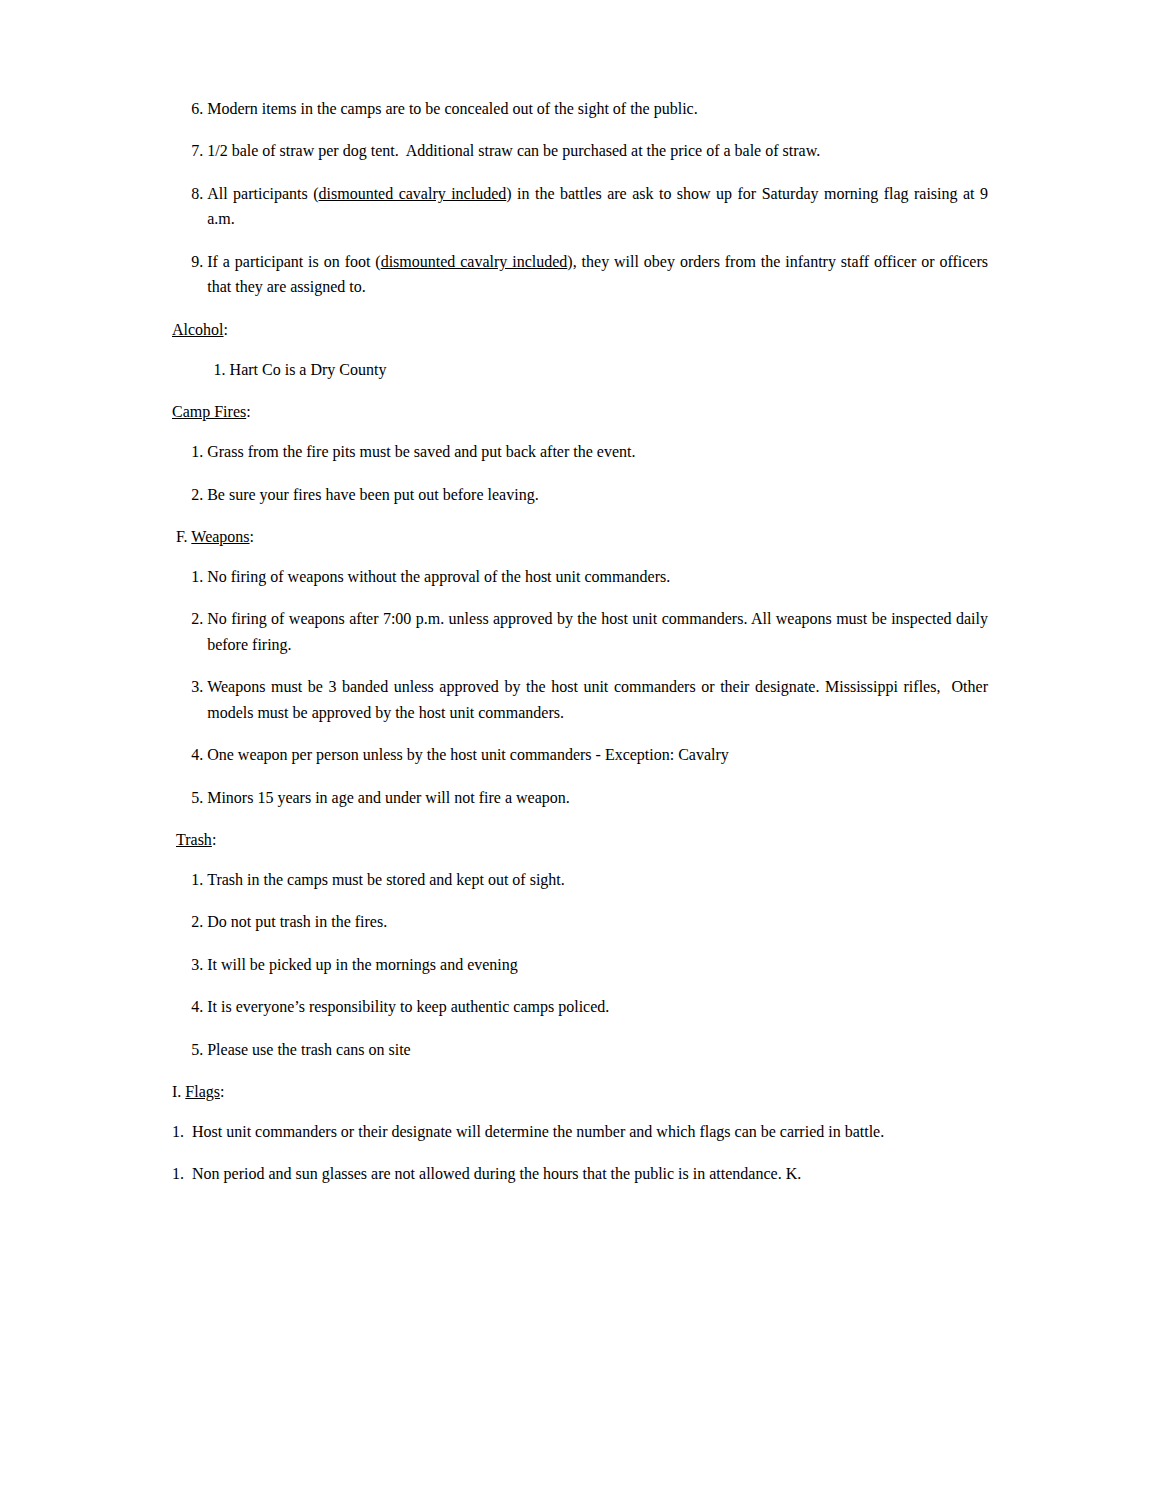Modern items in the camps are to be concealed out of the sight of the public.
1/2 bale of straw per dog tent. Additional straw can be purchased at the price of a bale of straw.
All participants (dismounted cavalry included) in the battles are ask to show up for Saturday morning flag raising at 9 a.m.
If a participant is on foot (dismounted cavalry included), they will obey orders from the infantry staff officer or officers that they are assigned to.
Alcohol:
Hart Co is a Dry County
Camp Fires:
Grass from the fire pits must be saved and put back after the event.
Be sure your fires have been put out before leaving.
F. Weapons:
No firing of weapons without the approval of the host unit commanders.
No firing of weapons after 7:00 p.m. unless approved by the host unit commanders. All weapons must be inspected daily before firing.
Weapons must be 3 banded unless approved by the host unit commanders or their designate. Mississippi rifles, Other models must be approved by the host unit commanders.
One weapon per person unless by the host unit commanders - Exception: Cavalry
Minors 15 years in age and under will not fire a weapon.
Trash:
Trash in the camps must be stored and kept out of sight.
Do not put trash in the fires.
It will be picked up in the mornings and evening
It is everyone’s responsibility to keep authentic camps policed.
Please use the trash cans on site
I. Flags:
1. Host unit commanders or their designate will determine the number and which flags can be carried in battle.
1. Non period and sun glasses are not allowed during the hours that the public is in attendance. K.